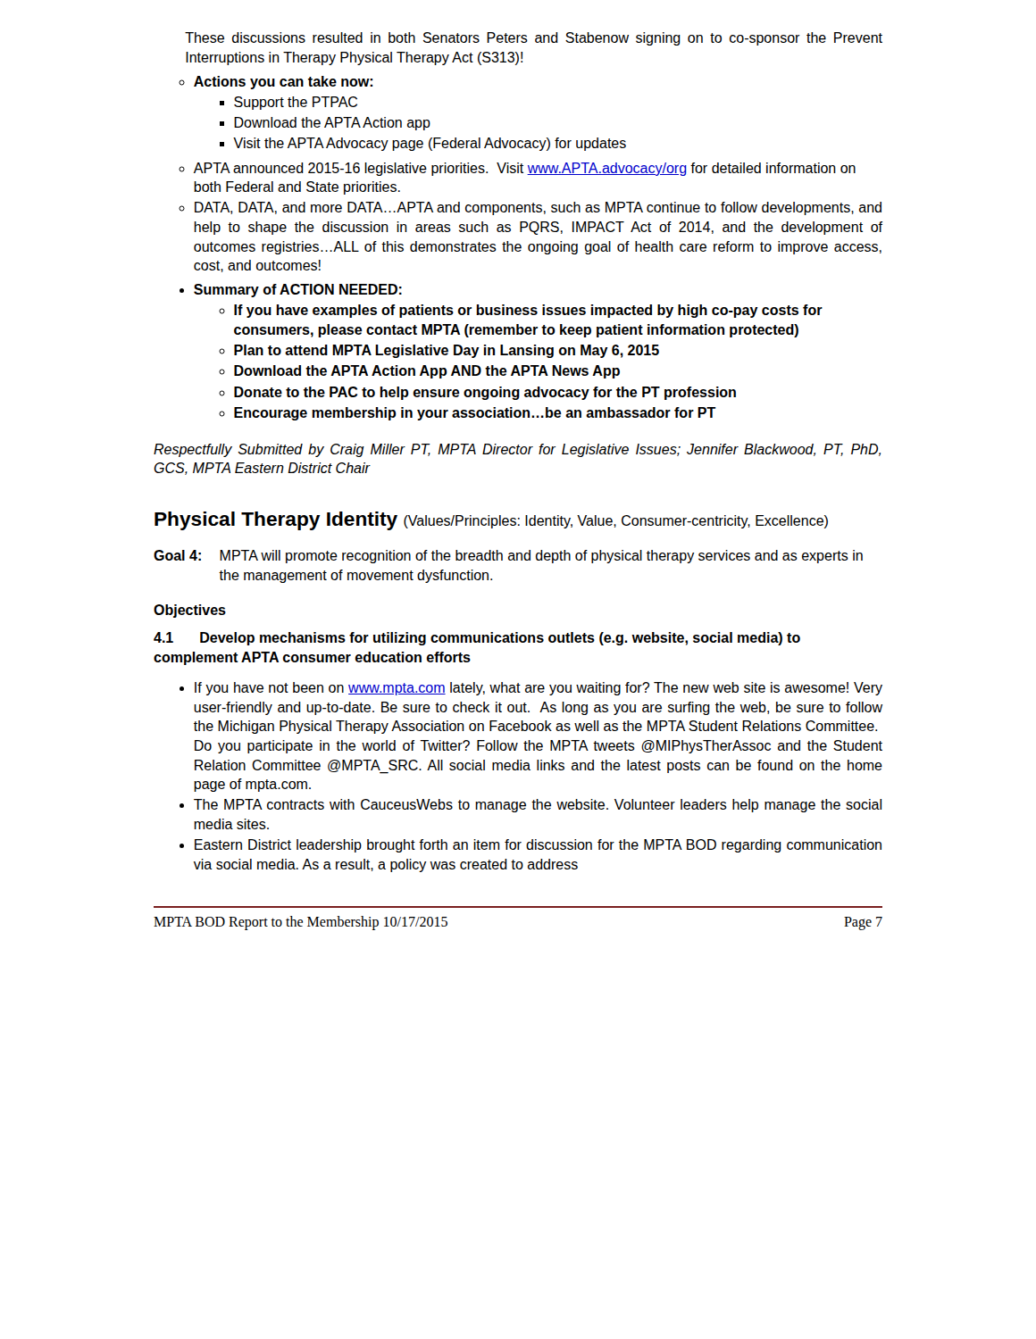These discussions resulted in both Senators Peters and Stabenow signing on to co-sponsor the Prevent Interruptions in Therapy Physical Therapy Act (S313)!
Actions you can take now:
Support the PTPAC
Download the APTA Action app
Visit the APTA Advocacy page (Federal Advocacy) for updates
APTA announced 2015-16 legislative priorities. Visit www.APTA.advocacy/org for detailed information on both Federal and State priorities.
DATA, DATA, and more DATA…APTA and components, such as MPTA continue to follow developments, and help to shape the discussion in areas such as PQRS, IMPACT Act of 2014, and the development of outcomes registries…ALL of this demonstrates the ongoing goal of health care reform to improve access, cost, and outcomes!
Summary of ACTION NEEDED:
If you have examples of patients or business issues impacted by high co-pay costs for consumers, please contact MPTA (remember to keep patient information protected)
Plan to attend MPTA Legislative Day in Lansing on May 6, 2015
Download the APTA Action App AND the APTA News App
Donate to the PAC to help ensure ongoing advocacy for the PT profession
Encourage membership in your association…be an ambassador for PT
Respectfully Submitted by Craig Miller PT, MPTA Director for Legislative Issues; Jennifer Blackwood, PT, PhD, GCS, MPTA Eastern District Chair
Physical Therapy Identity (Values/Principles: Identity, Value, Consumer-centricity, Excellence)
Goal 4: MPTA will promote recognition of the breadth and depth of physical therapy services and as experts in the management of movement dysfunction.
Objectives
4.1 Develop mechanisms for utilizing communications outlets (e.g. website, social media) to complement APTA consumer education efforts
If you have not been on www.mpta.com lately, what are you waiting for? The new web site is awesome! Very user-friendly and up-to-date. Be sure to check it out. As long as you are surfing the web, be sure to follow the Michigan Physical Therapy Association on Facebook as well as the MPTA Student Relations Committee. Do you participate in the world of Twitter? Follow the MPTA tweets @MIPhysTherAssoc and the Student Relation Committee @MPTA_SRC. All social media links and the latest posts can be found on the home page of mpta.com.
The MPTA contracts with CauceusWebs to manage the website. Volunteer leaders help manage the social media sites.
Eastern District leadership brought forth an item for discussion for the MPTA BOD regarding communication via social media. As a result, a policy was created to address
MPTA BOD Report to the Membership 10/17/2015 Page 7